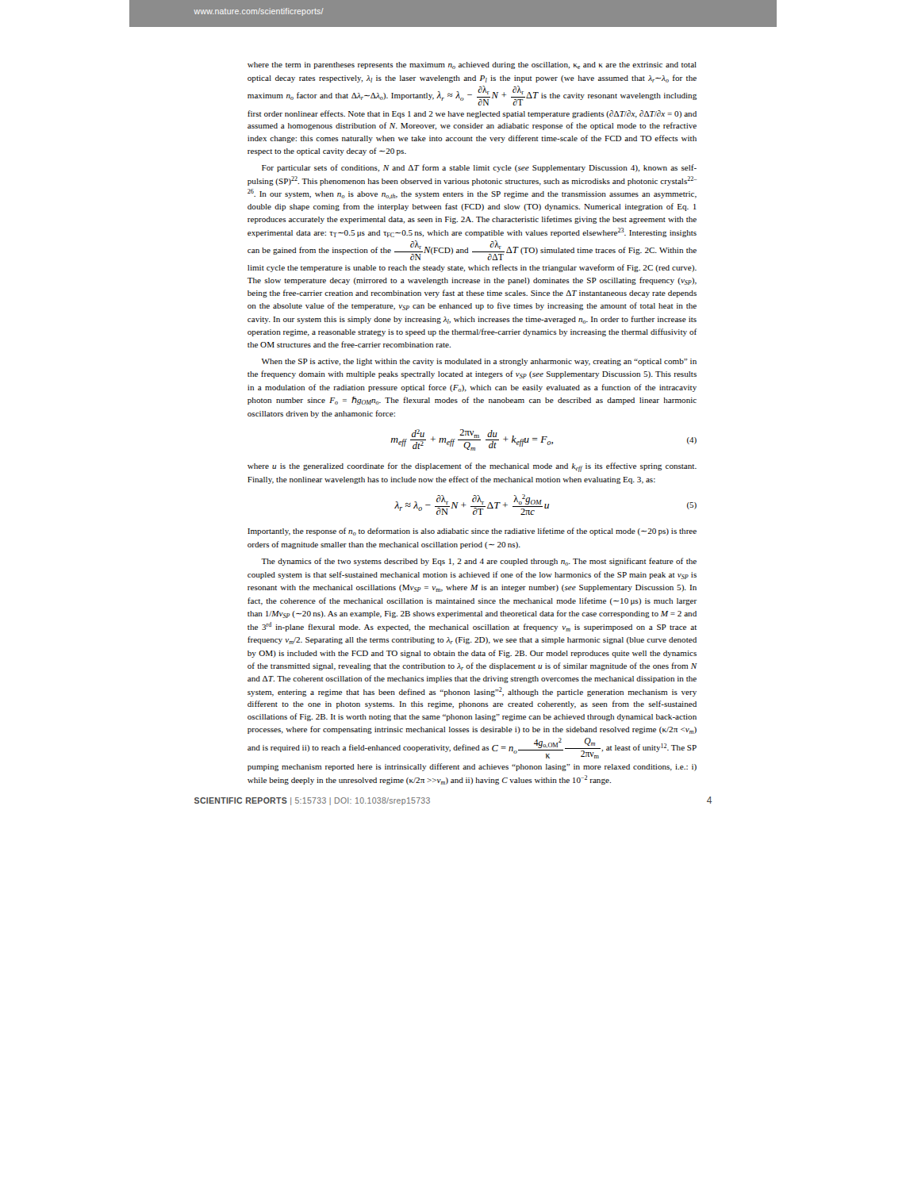www.nature.com/scientificreports/
where the term in parentheses represents the maximum no achieved during the oscillation, κe and κ are the extrinsic and total optical decay rates respectively, λl is the laser wavelength and Pl is the input power (we have assumed that λr∼λo for the maximum no factor and that Δλr∼Δλo). Importantly, λr ≈ λo − ∂λr∂N N + ∂λr∂TΔT is the cavity resonant wavelength including first order nonlinear effects. Note that in Eqs 1 and 2 we have neglected spatial temperature gradients (∂ΔT/∂x, ∂ΔT/∂x = 0) and assumed a homogenous distribution of N. Moreover, we consider an adiabatic response of the optical mode to the refractive index change: this comes naturally when we take into account the very different time-scale of the FCD and TO effects with respect to the optical cavity decay of ∼20 ps.
For particular sets of conditions, N and ΔT form a stable limit cycle (see Supplementary Discussion 4), known as self-pulsing (SP)22. This phenomenon has been observed in various photonic structures, such as microdisks and photonic crystals22–26. In our system, when no is above no,th, the system enters in the SP regime and the transmission assumes an asymmetric, double dip shape coming from the interplay between fast (FCD) and slow (TO) dynamics. Numerical integration of Eq. 1 reproduces accurately the experimental data, as seen in Fig. 2A. The characteristic lifetimes giving the best agreement with the experimental data are: τT∼0.5 μs and τFC∼0.5 ns, which are compatible with values reported elsewhere23. Interesting insights can be gained from the inspection of the ∂λr∂N N(FCD) and ∂λr∂ΔTΔT (TO) simulated time traces of Fig. 2C. Within the limit cycle the temperature is unable to reach the steady state, which reflects in the triangular waveform of Fig. 2C (red curve). The slow temperature decay (mirrored to a wavelength increase in the panel) dominates the SP oscillating frequency (νSP), being the free-carrier creation and recombination very fast at these time scales. Since the ΔT instantaneous decay rate depends on the absolute value of the temperature, νSP can be enhanced up to five times by increasing the amount of total heat in the cavity. In our system this is simply done by increasing λl, which increases the time-averaged no. In order to further increase its operation regime, a reasonable strategy is to speed up the thermal/free-carrier dynamics by increasing the thermal diffusivity of the OM structures and the free-carrier recombination rate.
When the SP is active, the light within the cavity is modulated in a strongly anharmonic way, creating an “optical comb” in the frequency domain with multiple peaks spectrally located at integers of νSP (see Supplementary Discussion 5). This results in a modulation of the radiation pressure optical force (Fo), which can be easily evaluated as a function of the intracavity photon number since Fo = ℏgOMno. The flexural modes of the nanobeam can be described as damped linear harmonic oscillators driven by the anhamonic force:
meff d2u dt2 + meff 2πνm Qm du dt + keffu = Fo, (4)
where u is the generalized coordinate for the displacement of the mechanical mode and keff is its effective spring constant. Finally, the nonlinear wavelength has to include now the effect of the mechanical motion when evaluating Eq. 3, as:
λr ≈ λo − ∂λr∂N N + ∂λr∂TΔT + λo2gOM 2πc u (5)
Importantly, the response of no to deformation is also adiabatic since the radiative lifetime of the optical mode (∼20 ps) is three orders of magnitude smaller than the mechanical oscillation period (∼ 20 ns).
The dynamics of the two systems described by Eqs 1, 2 and 4 are coupled through no. The most significant feature of the coupled system is that self-sustained mechanical motion is achieved if one of the low harmonics of the SP main peak at νSP is resonant with the mechanical oscillations (MνSP = νm, where M is an integer number) (see Supplementary Discussion 5). In fact, the coherence of the mechanical oscillation is maintained since the mechanical mode lifetime (∼10 μs) is much larger than 1/MνSP (∼20 ns). As an example, Fig. 2B shows experimental and theoretical data for the case corresponding to M = 2 and the 3rd in-plane flexural mode. As expected, the mechanical oscillation at frequency νm is superimposed on a SP trace at frequency νm/2. Separating all the terms contributing to λr (Fig. 2D), we see that a simple harmonic signal (blue curve denoted by OM) is included with the FCD and TO signal to obtain the data of Fig. 2B. Our model reproduces quite well the dynamics of the transmitted signal, revealing that the contribution to λr of the displacement u is of similar magnitude of the ones from N and ΔT. The coherent oscillation of the mechanics implies that the driving strength overcomes the mechanical dissipation in the system, entering a regime that has been defined as “phonon lasing”2, although the particle generation mechanism is very different to the one in photon systems. In this regime, phonons are created coherently, as seen from the self-sustained oscillations of Fig. 2B. It is worth noting that the same “phonon lasing” regime can be achieved through dynamical back-action processes, where for compensating intrinsic mechanical losses is desirable i) to be in the sideband resolved regime (κ/2π <νm) and is required ii) to reach a field-enhanced cooperativity, defined as C = no 4go,OM2 κ Qm 2πνm, at least of unity12. The SP pumping mechanism reported here is intrinsically different and achieves “phonon lasing” in more relaxed conditions, i.e.: i) while being deeply in the unresolved regime (κ/2π >>νm) and ii) having C values within the 10−2 range.
SCIENTIFIC REPORTS | 5:15733 | DOI: 10.1038/srep15733 4